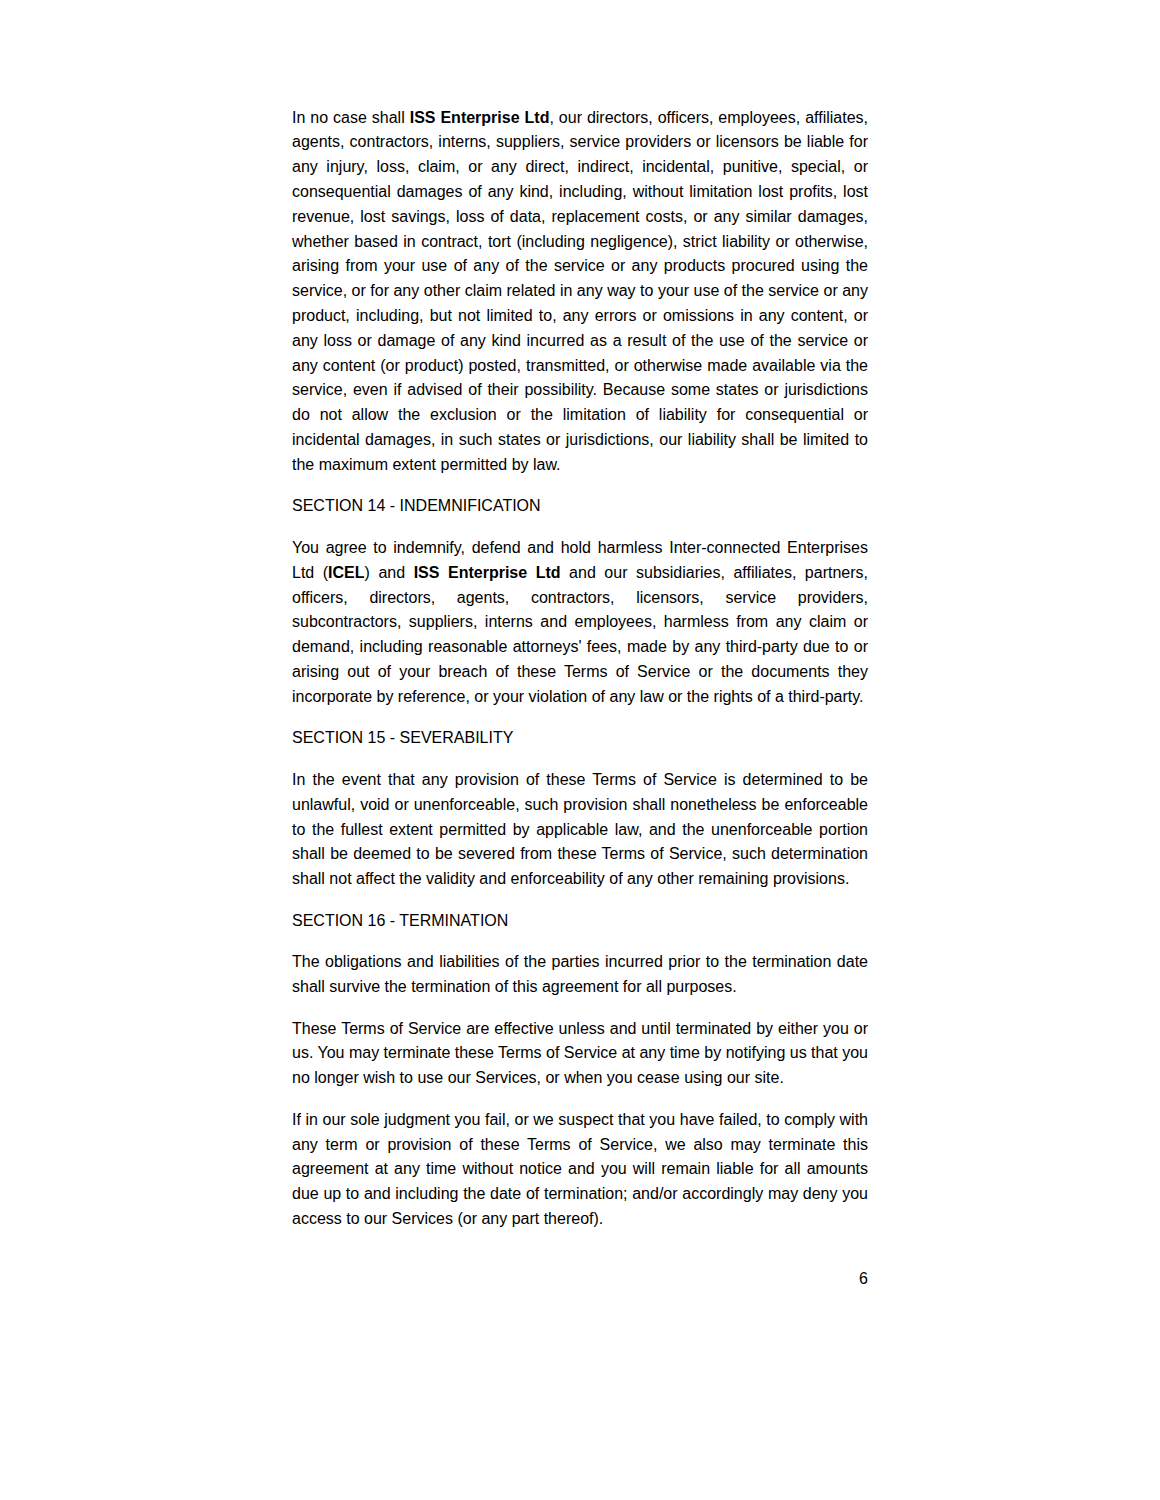In no case shall ISS Enterprise Ltd, our directors, officers, employees, affiliates, agents, contractors, interns, suppliers, service providers or licensors be liable for any injury, loss, claim, or any direct, indirect, incidental, punitive, special, or consequential damages of any kind, including, without limitation lost profits, lost revenue, lost savings, loss of data, replacement costs, or any similar damages, whether based in contract, tort (including negligence), strict liability or otherwise, arising from your use of any of the service or any products procured using the service, or for any other claim related in any way to your use of the service or any product, including, but not limited to, any errors or omissions in any content, or any loss or damage of any kind incurred as a result of the use of the service or any content (or product) posted, transmitted, or otherwise made available via the service, even if advised of their possibility. Because some states or jurisdictions do not allow the exclusion or the limitation of liability for consequential or incidental damages, in such states or jurisdictions, our liability shall be limited to the maximum extent permitted by law.
SECTION 14 - INDEMNIFICATION
You agree to indemnify, defend and hold harmless Inter-connected Enterprises Ltd (ICEL) and ISS Enterprise Ltd and our subsidiaries, affiliates, partners, officers, directors, agents, contractors, licensors, service providers, subcontractors, suppliers, interns and employees, harmless from any claim or demand, including reasonable attorneys' fees, made by any third-party due to or arising out of your breach of these Terms of Service or the documents they incorporate by reference, or your violation of any law or the rights of a third-party.
SECTION 15 - SEVERABILITY
In the event that any provision of these Terms of Service is determined to be unlawful, void or unenforceable, such provision shall nonetheless be enforceable to the fullest extent permitted by applicable law, and the unenforceable portion shall be deemed to be severed from these Terms of Service, such determination shall not affect the validity and enforceability of any other remaining provisions.
SECTION 16 - TERMINATION
The obligations and liabilities of the parties incurred prior to the termination date shall survive the termination of this agreement for all purposes.
These Terms of Service are effective unless and until terminated by either you or us. You may terminate these Terms of Service at any time by notifying us that you no longer wish to use our Services, or when you cease using our site.
If in our sole judgment you fail, or we suspect that you have failed, to comply with any term or provision of these Terms of Service, we also may terminate this agreement at any time without notice and you will remain liable for all amounts due up to and including the date of termination; and/or accordingly may deny you access to our Services (or any part thereof).
6